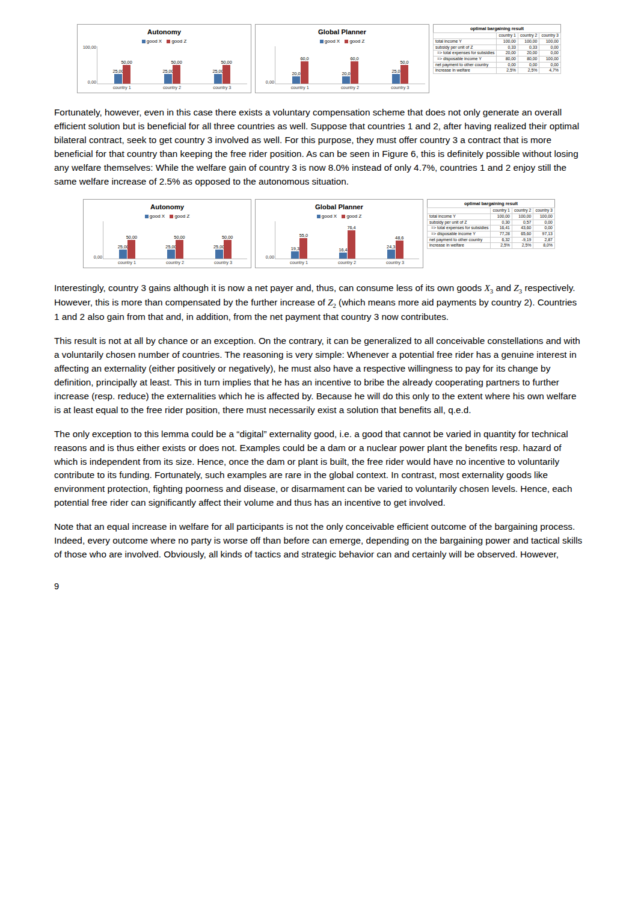Autonomy
good X good Z
100,00
0,00
25,00
50,00
25,00
50,00
25,00
50,00
country 1 country 2 country 3
Global Planner
good X good Z
0,00
20,0
60,0
20,0
60,0
25,0
50,0
country 1 country 2 country 3
optimal bargaining result
| | country 1 | country 2 | country 3 |
| --- | --- | --- | --- |
| total income Y | 100,00 | 100,00 | 100,00 |
| subsidy per unit of Z | 0,33 | 0,33 | 0,00 |
| => total expenses for subsidies | 20,00 | 20,00 | 0,00 |
| => disposable income Y | 80,00 | 80,00 | 100,00 |
| net payment to other country | 0,00 | 0,00 | 0,00 |
| increase in welfare | 2,5% | 2,5% | 4,7% |
Fortunately, however, even in this case there exists a voluntary compensation scheme that does not only generate an overall efficient solution but is beneficial for all three countries as well. Suppose that countries 1 and 2, after having realized their optimal bilateral contract, seek to get country 3 involved as well. For this purpose, they must offer country 3 a contract that is more beneficial for that country than keeping the free rider position. As can be seen in Figure 6, this is definitely possible without losing any welfare themselves: While the welfare gain of country 3 is now 8.0% instead of only 4.7%, countries 1 and 2 enjoy still the same welfare increase of 2.5% as opposed to the autonomous situation.
Autonomy
good X good Z
0,00
25,00
50,00
25,00
50,00
25,00
50,00
country 1 country 2 country 3
Global Planner
good X good Z
0,00
19,3
55,0
16,4
76,4
24,3
48,6
country 1 country 2 country 3
optimal bargaining result
| | country 1 | country 2 | country 3 |
| --- | --- | --- | --- |
| total income Y | 100,00 | 100,00 | 100,00 |
| subsidy per unit of Z | 0,30 | 0,57 | 0,00 |
| => total expenses for subsidies | 16,41 | 43,60 | 0,00 |
| => disposable income Y | 77,28 | 65,60 | 97,13 |
| net payment to other country | 6,32 | -9,19 | 2,87 |
| increase in welfare | 2,5% | 2,5% | 8,0% |
Interestingly, country 3 gains although it is now a net payer and, thus, can consume less of its own goods X3 and Z3 respectively. However, this is more than compensated by the further increase of Z2 (which means more aid payments by country 2). Countries 1 and 2 also gain from that and, in addition, from the net payment that country 3 now contributes.
This result is not at all by chance or an exception. On the contrary, it can be generalized to all conceivable constellations and with a voluntarily chosen number of countries. The reasoning is very simple: Whenever a potential free rider has a genuine interest in affecting an externality (either positively or negatively), he must also have a respective willingness to pay for its change by definition, principally at least. This in turn implies that he has an incentive to bribe the already cooperating partners to further increase (resp. reduce) the externalities which he is affected by. Because he will do this only to the extent where his own welfare is at least equal to the free rider position, there must necessarily exist a solution that benefits all, q.e.d.
The only exception to this lemma could be a “digital” externality good, i.e. a good that cannot be varied in quantity for technical reasons and is thus either exists or does not. Examples could be a dam or a nuclear power plant the benefits resp. hazard of which is independent from its size. Hence, once the dam or plant is built, the free rider would have no incentive to voluntarily contribute to its funding. Fortunately, such examples are rare in the global context. In contrast, most externality goods like environment protection, fighting poorness and disease, or disarmament can be varied to voluntarily chosen levels. Hence, each potential free rider can significantly affect their volume and thus has an incentive to get involved.
Note that an equal increase in welfare for all participants is not the only conceivable efficient outcome of the bargaining process. Indeed, every outcome where no party is worse off than before can emerge, depending on the bargaining power and tactical skills of those who are involved. Obviously, all kinds of tactics and strategic behavior can and certainly will be observed. However,
9